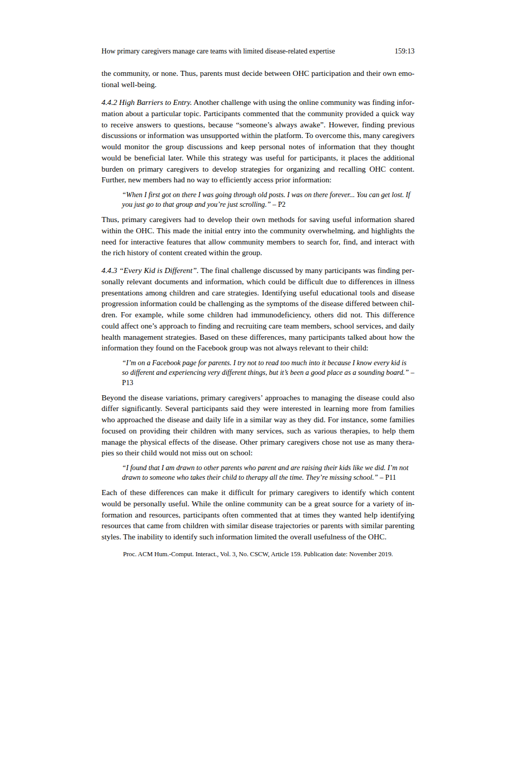How primary caregivers manage care teams with limited disease-related expertise 159:13
the community, or none. Thus, parents must decide between OHC participation and their own emotional well-being.
4.4.2 High Barriers to Entry. Another challenge with using the online community was finding information about a particular topic. Participants commented that the community provided a quick way to receive answers to questions, because “someone’s always awake”. However, finding previous discussions or information was unsupported within the platform. To overcome this, many caregivers would monitor the group discussions and keep personal notes of information that they thought would be beneficial later. While this strategy was useful for participants, it places the additional burden on primary caregivers to develop strategies for organizing and recalling OHC content. Further, new members had no way to efficiently access prior information:
“When I first got on there I was going through old posts. I was on there forever... You can get lost. If you just go to that group and you’re just scrolling.” – P2
Thus, primary caregivers had to develop their own methods for saving useful information shared within the OHC. This made the initial entry into the community overwhelming, and highlights the need for interactive features that allow community members to search for, find, and interact with the rich history of content created within the group.
4.4.3 “Every Kid is Different”. The final challenge discussed by many participants was finding personally relevant documents and information, which could be difficult due to differences in illness presentations among children and care strategies. Identifying useful educational tools and disease progression information could be challenging as the symptoms of the disease differed between children. For example, while some children had immunodeficiency, others did not. This difference could affect one’s approach to finding and recruiting care team members, school services, and daily health management strategies. Based on these differences, many participants talked about how the information they found on the Facebook group was not always relevant to their child:
“I’m on a Facebook page for parents. I try not to read too much into it because I know every kid is so different and experiencing very different things, but it’s been a good place as a sounding board.” – P13
Beyond the disease variations, primary caregivers’ approaches to managing the disease could also differ significantly. Several participants said they were interested in learning more from families who approached the disease and daily life in a similar way as they did. For instance, some families focused on providing their children with many services, such as various therapies, to help them manage the physical effects of the disease. Other primary caregivers chose not use as many therapies so their child would not miss out on school:
“I found that I am drawn to other parents who parent and are raising their kids like we did. I’m not drawn to someone who takes their child to therapy all the time. They’re missing school.” – P11
Each of these differences can make it difficult for primary caregivers to identify which content would be personally useful. While the online community can be a great source for a variety of information and resources, participants often commented that at times they wanted help identifying resources that came from children with similar disease trajectories or parents with similar parenting styles. The inability to identify such information limited the overall usefulness of the OHC.
Proc. ACM Hum.-Comput. Interact., Vol. 3, No. CSCW, Article 159. Publication date: November 2019.